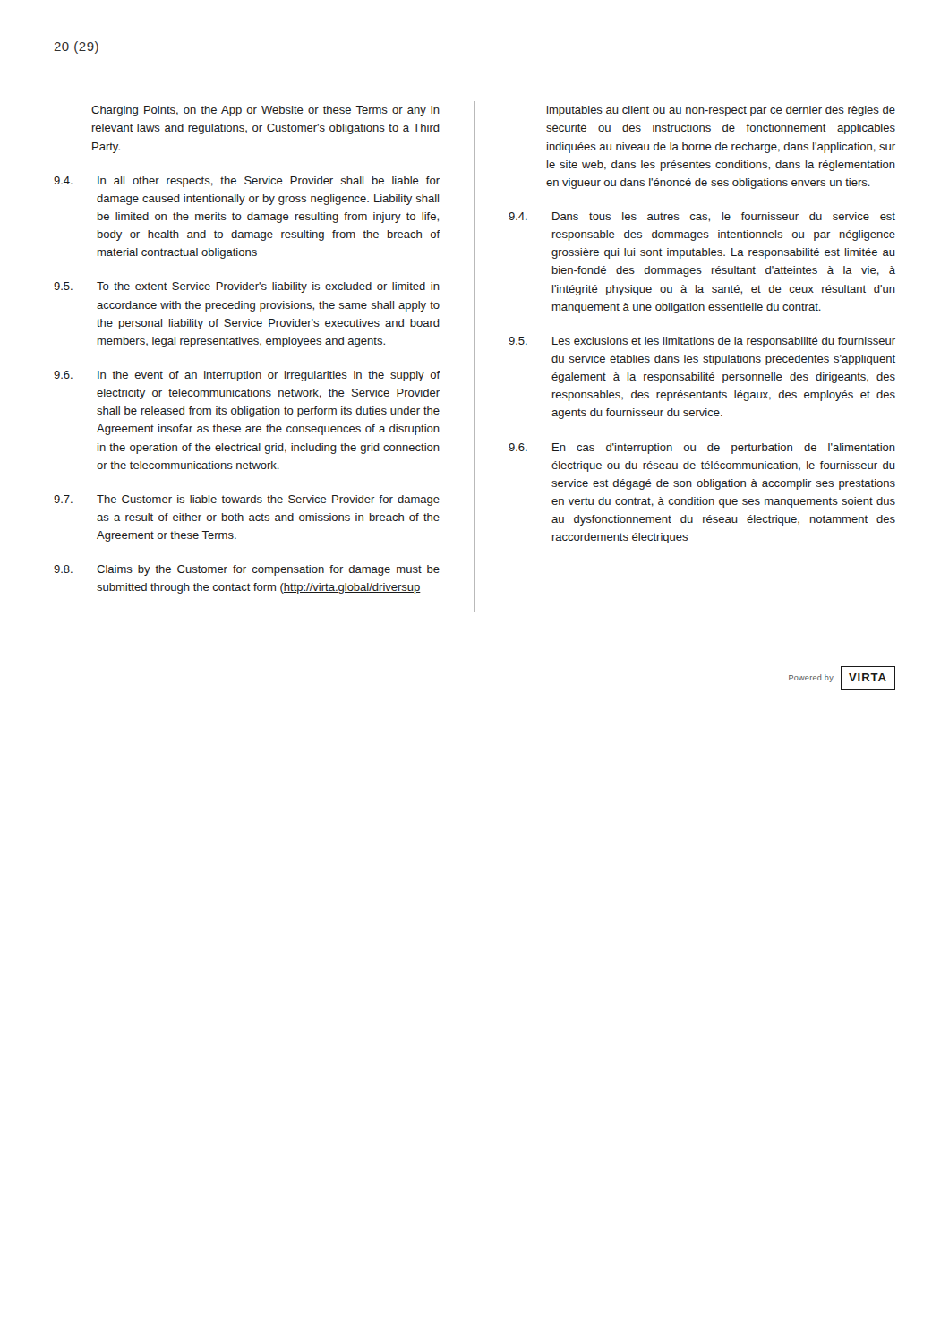20 (29)
Charging Points, on the App or Website or these Terms or any in relevant laws and regulations, or Customer's obligations to a Third Party.
9.4.
In all other respects, the Service Provider shall be liable for damage caused intentionally or by gross negligence. Liability shall be limited on the merits to damage resulting from injury to life, body or health and to damage resulting from the breach of material contractual obligations
9.5.
To the extent Service Provider's liability is excluded or limited in accordance with the preceding provisions, the same shall apply to the personal liability of Service Provider's executives and board members, legal representatives, employees and agents.
9.6.
In the event of an interruption or irregularities in the supply of electricity or telecommunications network, the Service Provider shall be released from its obligation to perform its duties under the Agreement insofar as these are the consequences of a disruption in the operation of the electrical grid, including the grid connection or the telecommunications network.
9.7.
The Customer is liable towards the Service Provider for damage as a result of either or both acts and omissions in breach of the Agreement or these Terms.
9.8.
Claims by the Customer for compensation for damage must be submitted through the contact form (http://virta.global/driversup
imputables au client ou au non-respect par ce dernier des règles de sécurité ou des instructions de fonctionnement applicables indiquées au niveau de la borne de recharge, dans l'application, sur le site web, dans les présentes conditions, dans la réglementation en vigueur ou dans l'énoncé de ses obligations envers un tiers.
9.4.
Dans tous les autres cas, le fournisseur du service est responsable des dommages intentionnels ou par négligence grossière qui lui sont imputables. La responsabilité est limitée au bien-fondé des dommages résultant d'atteintes à la vie, à l'intégrité physique ou à la santé, et de ceux résultant d'un manquement à une obligation essentielle du contrat.
9.5.
Les exclusions et les limitations de la responsabilité du fournisseur du service établies dans les stipulations précédentes s'appliquent également à la responsabilité personnelle des dirigeants, des responsables, des représentants légaux, des employés et des agents du fournisseur du service.
9.6.
En cas d'interruption ou de perturbation de l'alimentation électrique ou du réseau de télécommunication, le fournisseur du service est dégagé de son obligation à accomplir ses prestations en vertu du contrat, à condition que ses manquements soient dus au dysfonctionnement du réseau électrique, notamment des raccordements électriques
Powered by VIRTA